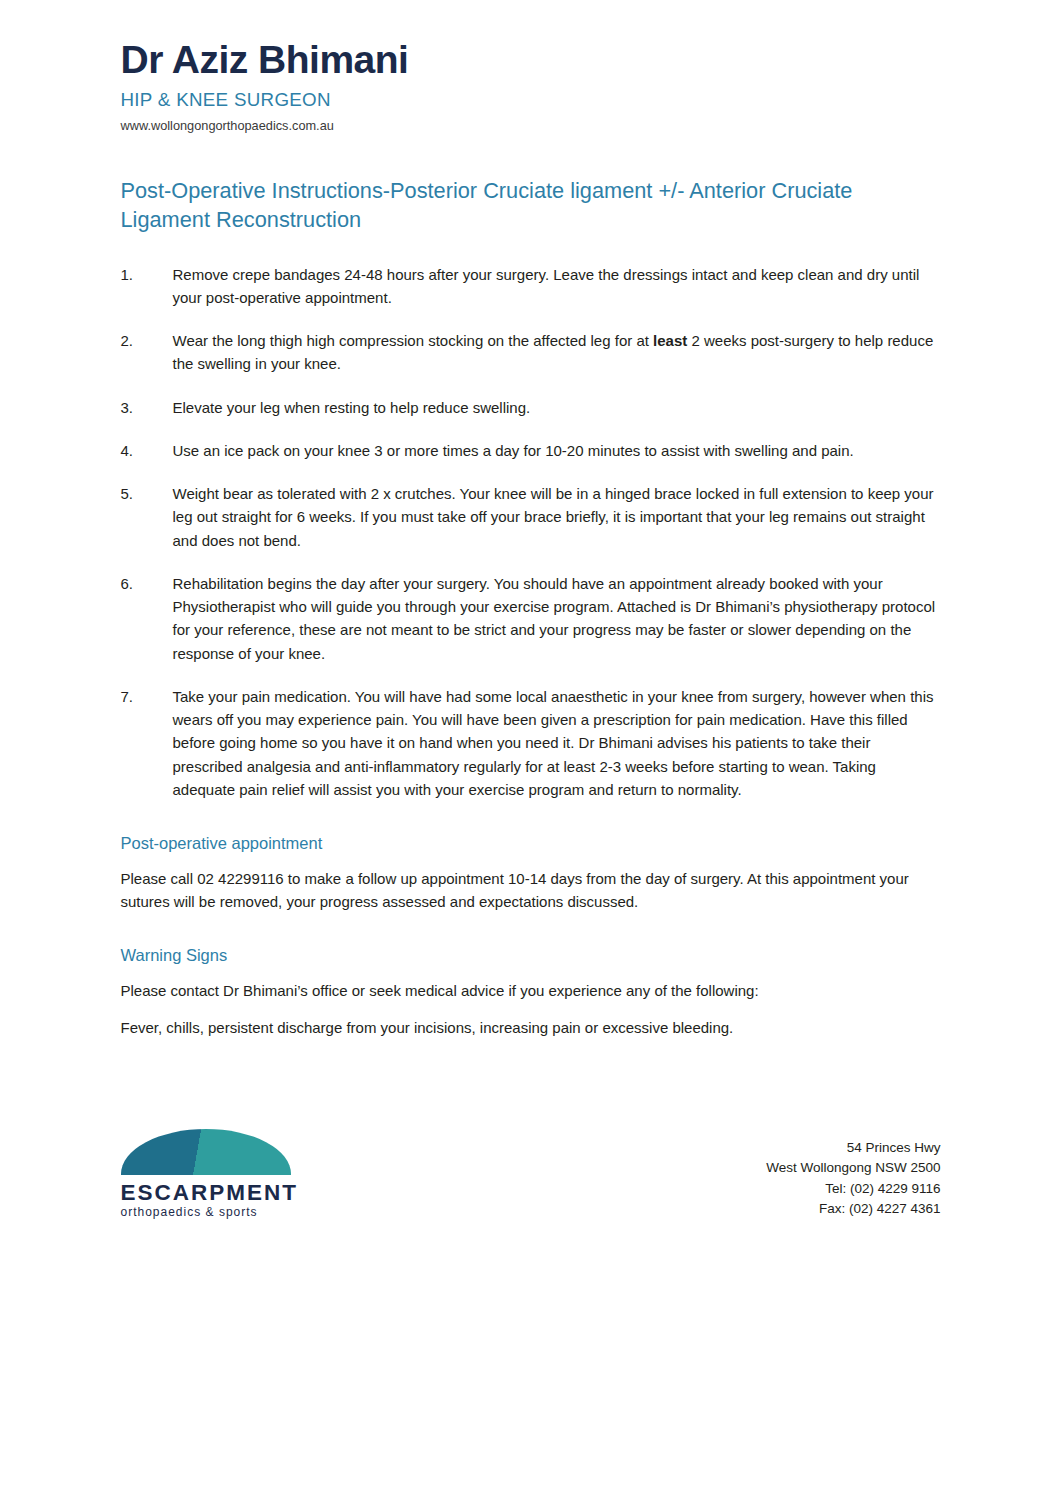Dr Aziz Bhimani
HIP & KNEE SURGEON
www.wollongongorthopaedics.com.au
Post-Operative Instructions-Posterior Cruciate ligament +/- Anterior Cruciate Ligament Reconstruction
Remove crepe bandages 24-48 hours after your surgery. Leave the dressings intact and keep clean and dry until your post-operative appointment.
Wear the long thigh high compression stocking on the affected leg for at least 2 weeks post-surgery to help reduce the swelling in your knee.
Elevate your leg when resting to help reduce swelling.
Use an ice pack on your knee 3 or more times a day for 10-20 minutes to assist with swelling and pain.
Weight bear as tolerated with 2 x crutches. Your knee will be in a hinged brace locked in full extension to keep your leg out straight for 6 weeks. If you must take off your brace briefly, it is important that your leg remains out straight and does not bend.
Rehabilitation begins the day after your surgery. You should have an appointment already booked with your Physiotherapist who will guide you through your exercise program. Attached is Dr Bhimani’s physiotherapy protocol for your reference, these are not meant to be strict and your progress may be faster or slower depending on the response of your knee.
Take your pain medication. You will have had some local anaesthetic in your knee from surgery, however when this wears off you may experience pain. You will have been given a prescription for pain medication. Have this filled before going home so you have it on hand when you need it. Dr Bhimani advises his patients to take their prescribed analgesia and anti-inflammatory regularly for at least 2-3 weeks before starting to wean. Taking adequate pain relief will assist you with your exercise program and return to normality.
Post-operative appointment
Please call 02 42299116 to make a follow up appointment 10-14 days from the day of surgery. At this appointment your sutures will be removed, your progress assessed and expectations discussed.
Warning Signs
Please contact Dr Bhimani’s office or seek medical advice if you experience any of the following:
Fever, chills, persistent discharge from your incisions, increasing pain or excessive bleeding.
ESCARPMENT
orthopaedics & sports
54 Princes Hwy
West Wollongong NSW 2500
Tel: (02) 4229 9116
Fax: (02) 4227 4361